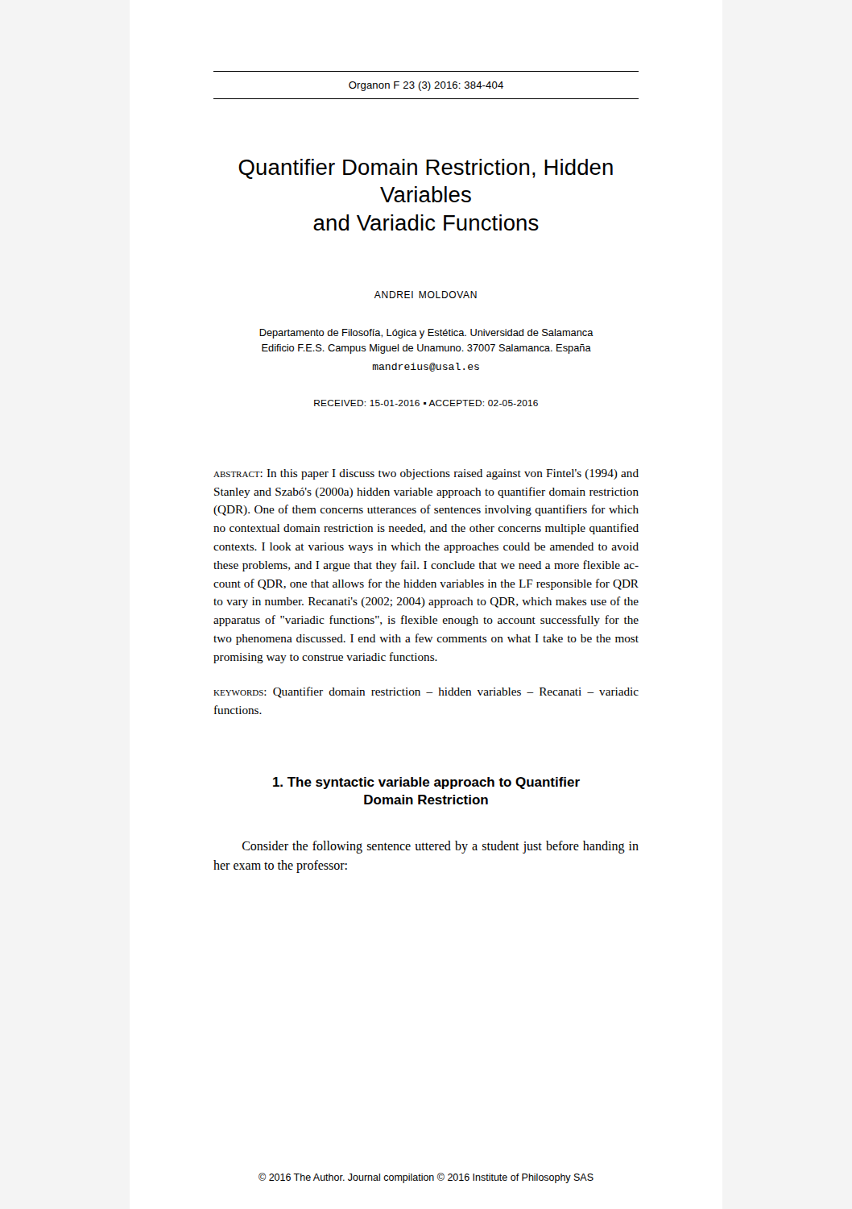Organon F 23 (3) 2016: 384-404
Quantifier Domain Restriction, Hidden Variables
and Variadic Functions
Andrei Moldovan
Departamento de Filosofía, Lógica y Estética. Universidad de Salamanca
Edificio F.E.S. Campus Miguel de Unamuno. 37007 Salamanca. España
mandreius@usal.es
RECEIVED: 15-01-2016 ▪ ACCEPTED: 02-05-2016
Abstract: In this paper I discuss two objections raised against von Fintel's (1994) and Stanley and Szabó's (2000a) hidden variable approach to quantifier domain restriction (QDR). One of them concerns utterances of sentences involving quantifiers for which no contextual domain restriction is needed, and the other concerns multiple quantified contexts. I look at various ways in which the approaches could be amended to avoid these problems, and I argue that they fail. I conclude that we need a more flexible account of QDR, one that allows for the hidden variables in the LF responsible for QDR to vary in number. Recanati's (2002; 2004) approach to QDR, which makes use of the apparatus of "variadic functions", is flexible enough to account successfully for the two phenomena discussed. I end with a few comments on what I take to be the most promising way to construe variadic functions.
Keywords: Quantifier domain restriction – hidden variables – Recanati – variadic functions.
1. The syntactic variable approach to Quantifier
Domain Restriction
Consider the following sentence uttered by a student just before handing in her exam to the professor:
© 2016 The Author. Journal compilation © 2016 Institute of Philosophy SAS